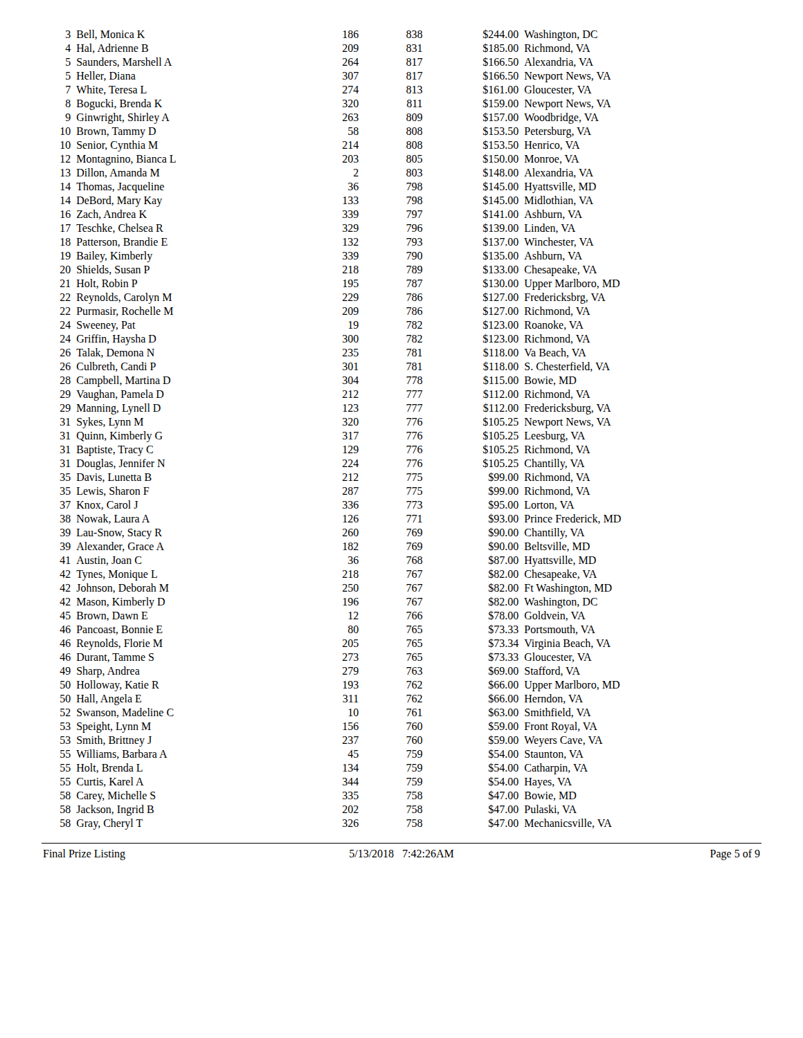| 3 | Bell, Monica K | 186 | 838 | $244.00 | Washington, DC |
| 4 | Hal, Adrienne B | 209 | 831 | $185.00 | Richmond, VA |
| 5 | Saunders, Marshell A | 264 | 817 | $166.50 | Alexandria, VA |
| 5 | Heller, Diana | 307 | 817 | $166.50 | Newport News, VA |
| 7 | White, Teresa L | 274 | 813 | $161.00 | Gloucester, VA |
| 8 | Bogucki, Brenda K | 320 | 811 | $159.00 | Newport News, VA |
| 9 | Ginwright, Shirley A | 263 | 809 | $157.00 | Woodbridge, VA |
| 10 | Brown, Tammy D | 58 | 808 | $153.50 | Petersburg, VA |
| 10 | Senior, Cynthia M | 214 | 808 | $153.50 | Henrico, VA |
| 12 | Montagnino, Bianca L | 203 | 805 | $150.00 | Monroe, VA |
| 13 | Dillon, Amanda M | 2 | 803 | $148.00 | Alexandria, VA |
| 14 | Thomas, Jacqueline | 36 | 798 | $145.00 | Hyattsville, MD |
| 14 | DeBord, Mary Kay | 133 | 798 | $145.00 | Midlothian, VA |
| 16 | Zach, Andrea K | 339 | 797 | $141.00 | Ashburn, VA |
| 17 | Teschke, Chelsea R | 329 | 796 | $139.00 | Linden, VA |
| 18 | Patterson, Brandie E | 132 | 793 | $137.00 | Winchester, VA |
| 19 | Bailey, Kimberly | 339 | 790 | $135.00 | Ashburn, VA |
| 20 | Shields, Susan P | 218 | 789 | $133.00 | Chesapeake, VA |
| 21 | Holt, Robin P | 195 | 787 | $130.00 | Upper Marlboro, MD |
| 22 | Reynolds, Carolyn M | 229 | 786 | $127.00 | Fredericksbrg, VA |
| 22 | Purmasir, Rochelle M | 209 | 786 | $127.00 | Richmond, VA |
| 24 | Sweeney, Pat | 19 | 782 | $123.00 | Roanoke, VA |
| 24 | Griffin, Haysha D | 300 | 782 | $123.00 | Richmond, VA |
| 26 | Talak, Demona N | 235 | 781 | $118.00 | Va Beach, VA |
| 26 | Culbreth, Candi P | 301 | 781 | $118.00 | S. Chesterfield, VA |
| 28 | Campbell, Martina D | 304 | 778 | $115.00 | Bowie, MD |
| 29 | Vaughan, Pamela D | 212 | 777 | $112.00 | Richmond, VA |
| 29 | Manning, Lynell D | 123 | 777 | $112.00 | Fredericksburg, VA |
| 31 | Sykes, Lynn M | 320 | 776 | $105.25 | Newport News, VA |
| 31 | Quinn, Kimberly G | 317 | 776 | $105.25 | Leesburg, VA |
| 31 | Baptiste, Tracy C | 129 | 776 | $105.25 | Richmond, VA |
| 31 | Douglas, Jennifer N | 224 | 776 | $105.25 | Chantilly, VA |
| 35 | Davis, Lunetta B | 212 | 775 | $99.00 | Richmond, VA |
| 35 | Lewis, Sharon F | 287 | 775 | $99.00 | Richmond, VA |
| 37 | Knox, Carol J | 336 | 773 | $95.00 | Lorton, VA |
| 38 | Nowak, Laura A | 126 | 771 | $93.00 | Prince Frederick, MD |
| 39 | Lau-Snow, Stacy R | 260 | 769 | $90.00 | Chantilly, VA |
| 39 | Alexander, Grace A | 182 | 769 | $90.00 | Beltsville, MD |
| 41 | Austin, Joan C | 36 | 768 | $87.00 | Hyattsville, MD |
| 42 | Tynes, Monique L | 218 | 767 | $82.00 | Chesapeake, VA |
| 42 | Johnson, Deborah M | 250 | 767 | $82.00 | Ft Washington, MD |
| 42 | Mason, Kimberly D | 196 | 767 | $82.00 | Washington, DC |
| 45 | Brown, Dawn E | 12 | 766 | $78.00 | Goldvein, VA |
| 46 | Pancoast, Bonnie E | 80 | 765 | $73.33 | Portsmouth, VA |
| 46 | Reynolds, Florie M | 205 | 765 | $73.34 | Virginia Beach, VA |
| 46 | Durant, Tamme S | 273 | 765 | $73.33 | Gloucester, VA |
| 49 | Sharp, Andrea | 279 | 763 | $69.00 | Stafford, VA |
| 50 | Holloway, Katie R | 193 | 762 | $66.00 | Upper Marlboro, MD |
| 50 | Hall, Angela E | 311 | 762 | $66.00 | Herndon, VA |
| 52 | Swanson, Madeline C | 10 | 761 | $63.00 | Smithfield, VA |
| 53 | Speight, Lynn M | 156 | 760 | $59.00 | Front Royal, VA |
| 53 | Smith, Brittney J | 237 | 760 | $59.00 | Weyers Cave, VA |
| 55 | Williams, Barbara A | 45 | 759 | $54.00 | Staunton, VA |
| 55 | Holt, Brenda L | 134 | 759 | $54.00 | Catharpin, VA |
| 55 | Curtis, Karel A | 344 | 759 | $54.00 | Hayes, VA |
| 58 | Carey, Michelle S | 335 | 758 | $47.00 | Bowie, MD |
| 58 | Jackson, Ingrid B | 202 | 758 | $47.00 | Pulaski, VA |
| 58 | Gray, Cheryl T | 326 | 758 | $47.00 | Mechanicsville, VA |
| Final Prize Listing | 5/13/2018 7:42:26AM | Page 5 of 9 |